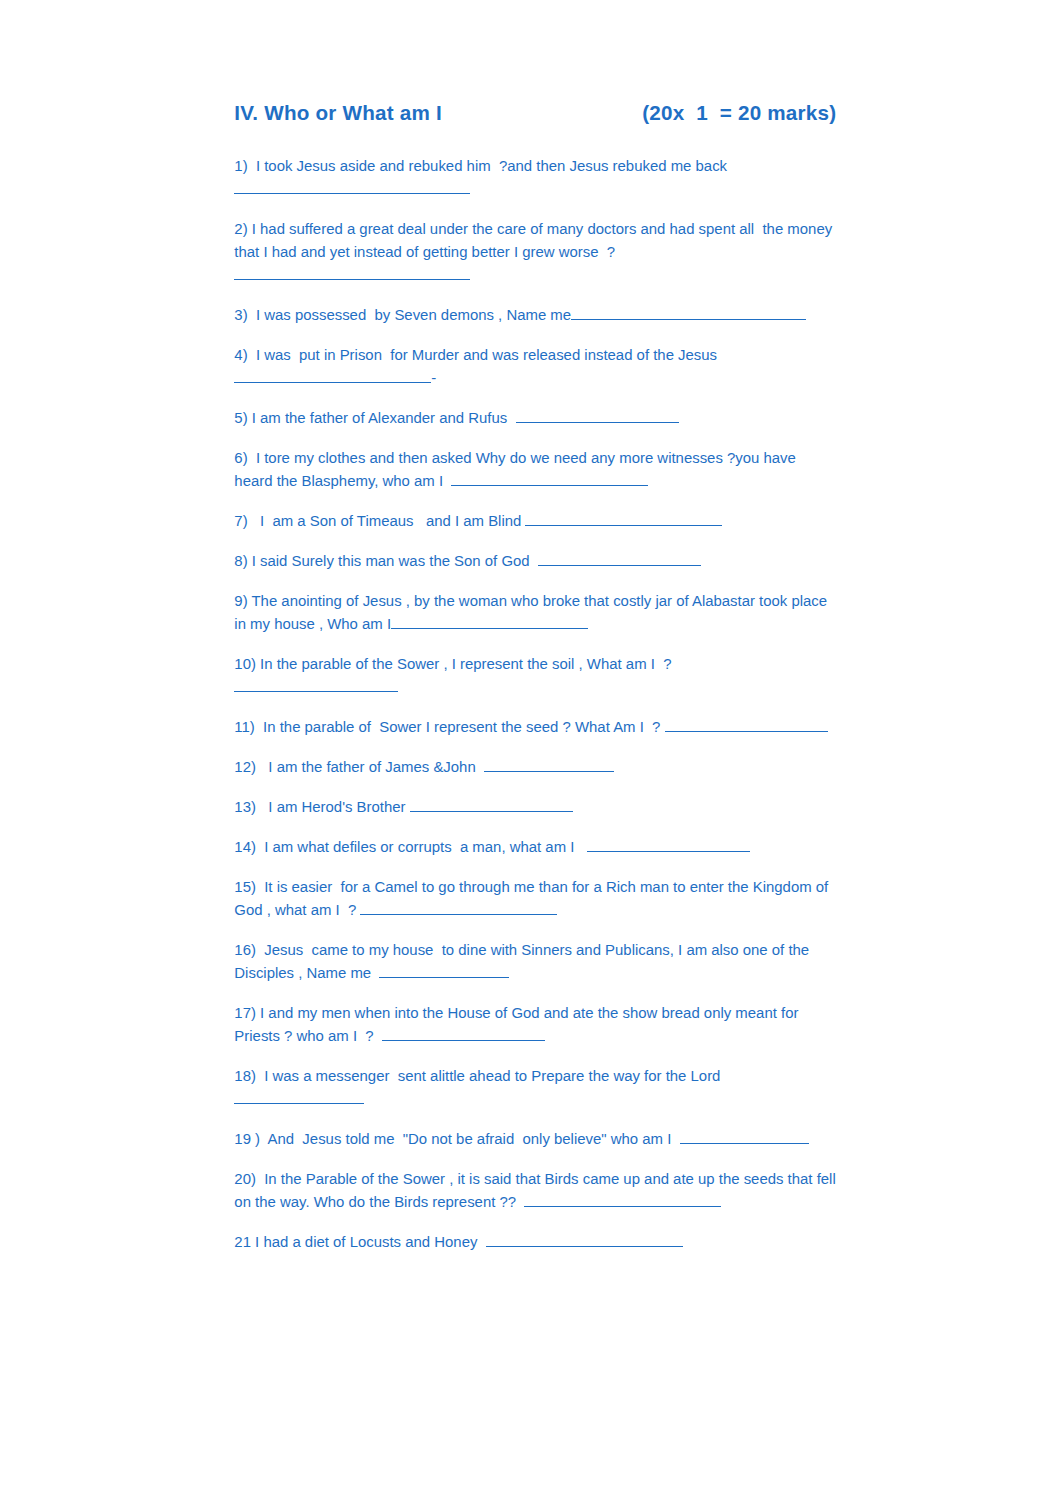IV. Who or What am I (20x 1 = 20 marks)
1) I took Jesus aside and rebuked him ?and then Jesus rebuked me back
2) I had suffered a great deal under the care of many doctors and had spent all the money that I had and yet instead of getting better I grew worse ?
3) I was possessed by Seven demons , Name me
4) I was put in Prison for Murder and was released instead of the Jesus -
5) I am the father of Alexander and Rufus
6) I tore my clothes and then asked Why do we need any more witnesses ?you have heard the Blasphemy, who am I
7) I am a Son of Timeaus and I am Blind
8) I said Surely this man was the Son of God
9) The anointing of Jesus , by the woman who broke that costly jar of Alabastar took place in my house , Who am I
10) In the parable of the Sower , I represent the soil , What am I ?
11) In the parable of Sower I represent the seed ? What Am I ?
12) I am the father of James &John
13) I am Herod's Brother
14) I am what defiles or corrupts a man, what am I
15) It is easier for a Camel to go through me than for a Rich man to enter the Kingdom of God , what am I ?
16) Jesus came to my house to dine with Sinners and Publicans, I am also one of the Disciples , Name me
17) I and my men when into the House of God and ate the show bread only meant for Priests ? who am I ?
18) I was a messenger sent alittle ahead to Prepare the way for the Lord
19 ) And Jesus told me "Do not be afraid only believe" who am I
20) In the Parable of the Sower , it is said that Birds came up and ate up the seeds that fell on the way. Who do the Birds represent ??
21 I had a diet of Locusts and Honey